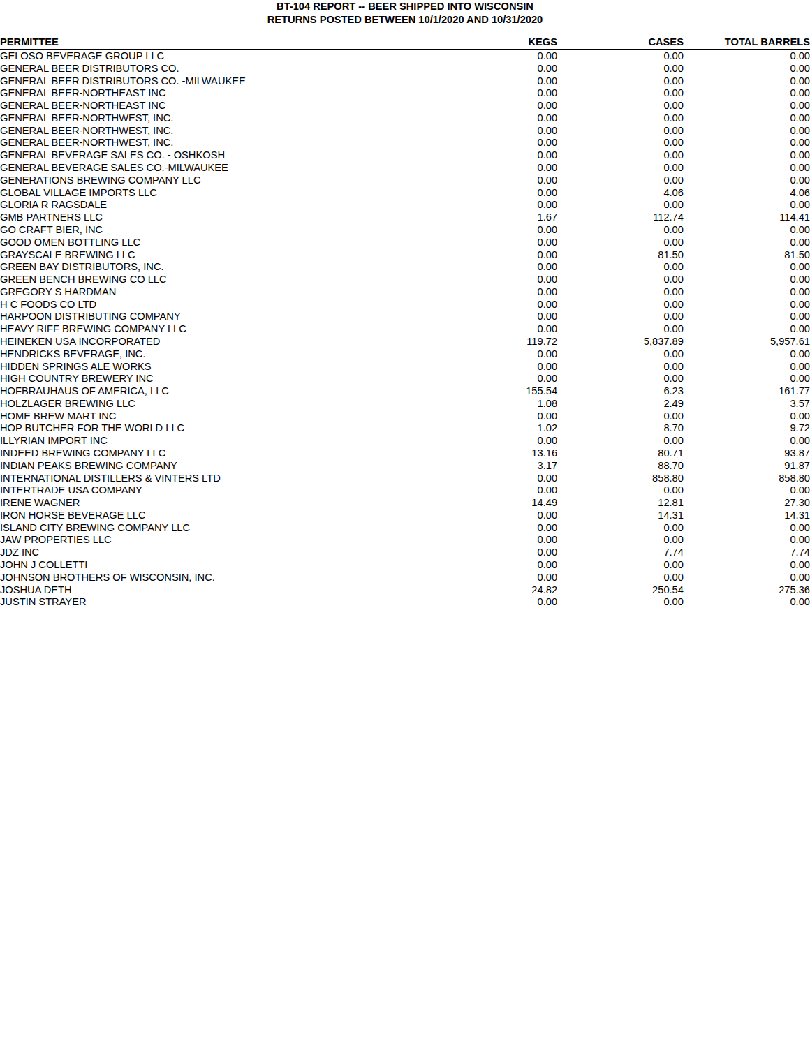BT-104 REPORT -- BEER SHIPPED INTO WISCONSIN
RETURNS POSTED BETWEEN 10/1/2020 AND 10/31/2020
| PERMITTEE | KEGS | CASES | TOTAL BARRELS |
| --- | --- | --- | --- |
| GELOSO BEVERAGE GROUP LLC | 0.00 | 0.00 | 0.00 |
| GENERAL BEER DISTRIBUTORS CO. | 0.00 | 0.00 | 0.00 |
| GENERAL BEER DISTRIBUTORS CO. -MILWAUKEE | 0.00 | 0.00 | 0.00 |
| GENERAL BEER-NORTHEAST INC | 0.00 | 0.00 | 0.00 |
| GENERAL BEER-NORTHEAST INC | 0.00 | 0.00 | 0.00 |
| GENERAL BEER-NORTHWEST, INC. | 0.00 | 0.00 | 0.00 |
| GENERAL BEER-NORTHWEST, INC. | 0.00 | 0.00 | 0.00 |
| GENERAL BEER-NORTHWEST, INC. | 0.00 | 0.00 | 0.00 |
| GENERAL BEVERAGE SALES CO. - OSHKOSH | 0.00 | 0.00 | 0.00 |
| GENERAL BEVERAGE SALES CO.-MILWAUKEE | 0.00 | 0.00 | 0.00 |
| GENERATIONS BREWING COMPANY LLC | 0.00 | 0.00 | 0.00 |
| GLOBAL VILLAGE IMPORTS LLC | 0.00 | 4.06 | 4.06 |
| GLORIA R RAGSDALE | 0.00 | 0.00 | 0.00 |
| GMB PARTNERS LLC | 1.67 | 112.74 | 114.41 |
| GO CRAFT BIER, INC | 0.00 | 0.00 | 0.00 |
| GOOD OMEN BOTTLING LLC | 0.00 | 0.00 | 0.00 |
| GRAYSCALE BREWING LLC | 0.00 | 81.50 | 81.50 |
| GREEN BAY DISTRIBUTORS, INC. | 0.00 | 0.00 | 0.00 |
| GREEN BENCH BREWING CO LLC | 0.00 | 0.00 | 0.00 |
| GREGORY S HARDMAN | 0.00 | 0.00 | 0.00 |
| H C FOODS CO LTD | 0.00 | 0.00 | 0.00 |
| HARPOON DISTRIBUTING COMPANY | 0.00 | 0.00 | 0.00 |
| HEAVY RIFF BREWING COMPANY LLC | 0.00 | 0.00 | 0.00 |
| HEINEKEN USA INCORPORATED | 119.72 | 5,837.89 | 5,957.61 |
| HENDRICKS BEVERAGE, INC. | 0.00 | 0.00 | 0.00 |
| HIDDEN SPRINGS ALE WORKS | 0.00 | 0.00 | 0.00 |
| HIGH COUNTRY BREWERY INC | 0.00 | 0.00 | 0.00 |
| HOFBRAUHAUS OF AMERICA, LLC | 155.54 | 6.23 | 161.77 |
| HOLZLAGER BREWING LLC | 1.08 | 2.49 | 3.57 |
| HOME BREW MART INC | 0.00 | 0.00 | 0.00 |
| HOP BUTCHER FOR THE WORLD LLC | 1.02 | 8.70 | 9.72 |
| ILLYRIAN IMPORT INC | 0.00 | 0.00 | 0.00 |
| INDEED BREWING COMPANY LLC | 13.16 | 80.71 | 93.87 |
| INDIAN PEAKS BREWING COMPANY | 3.17 | 88.70 | 91.87 |
| INTERNATIONAL DISTILLERS & VINTERS LTD | 0.00 | 858.80 | 858.80 |
| INTERTRADE USA COMPANY | 0.00 | 0.00 | 0.00 |
| IRENE WAGNER | 14.49 | 12.81 | 27.30 |
| IRON HORSE BEVERAGE LLC | 0.00 | 14.31 | 14.31 |
| ISLAND CITY BREWING COMPANY LLC | 0.00 | 0.00 | 0.00 |
| JAW PROPERTIES LLC | 0.00 | 0.00 | 0.00 |
| JDZ INC | 0.00 | 7.74 | 7.74 |
| JOHN J COLLETTI | 0.00 | 0.00 | 0.00 |
| JOHNSON BROTHERS OF WISCONSIN, INC. | 0.00 | 0.00 | 0.00 |
| JOSHUA DETH | 24.82 | 250.54 | 275.36 |
| JUSTIN STRAYER | 0.00 | 0.00 | 0.00 |